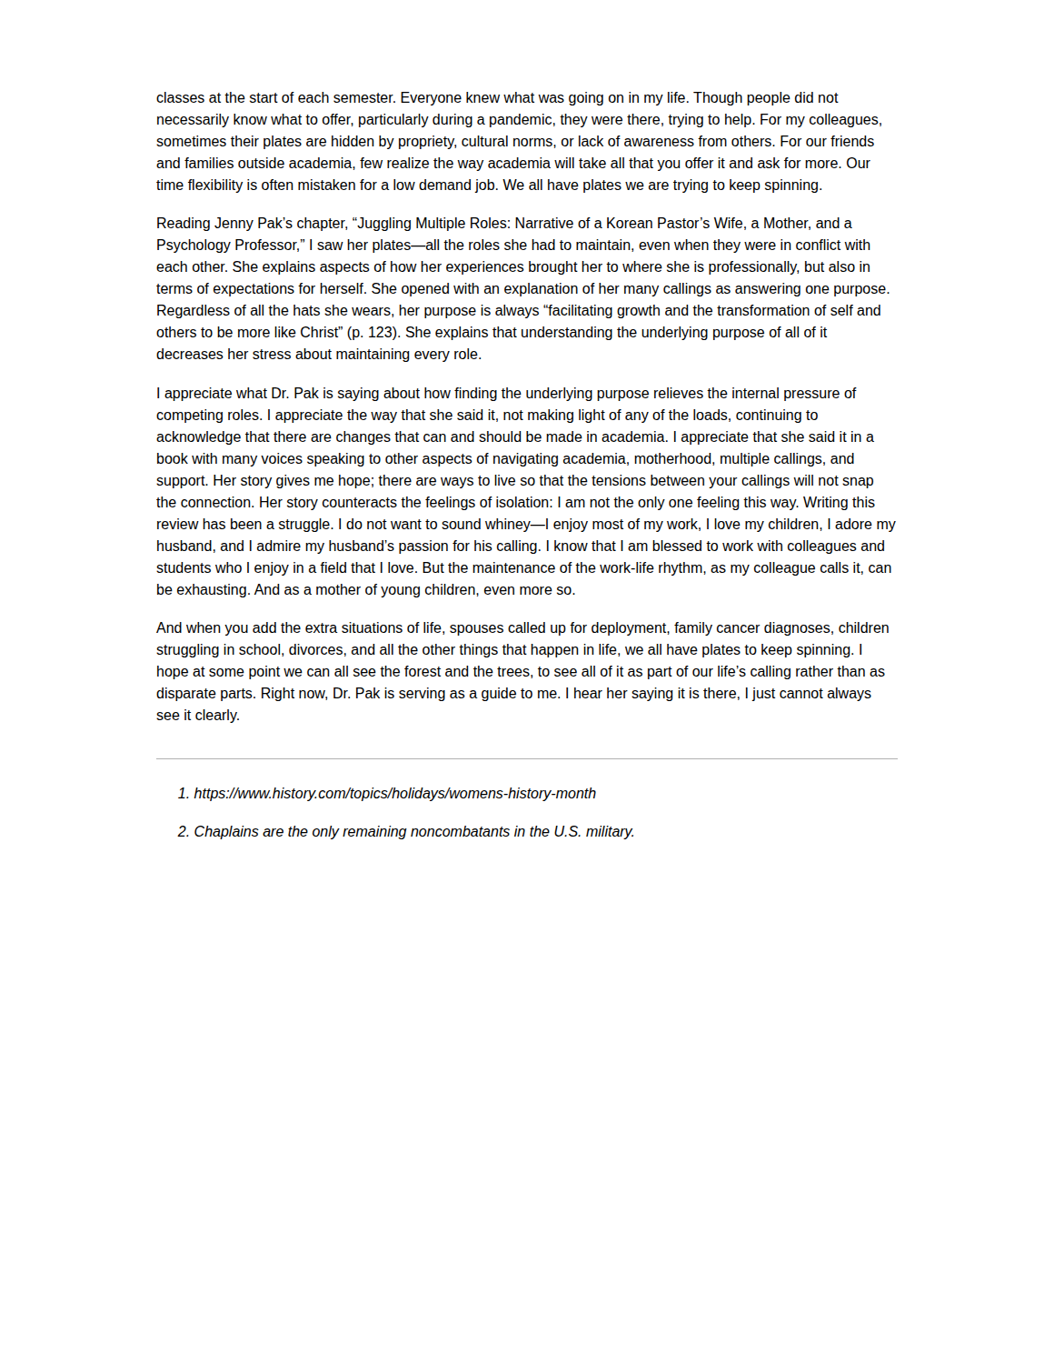classes at the start of each semester. Everyone knew what was going on in my life. Though people did not necessarily know what to offer, particularly during a pandemic, they were there, trying to help. For my colleagues, sometimes their plates are hidden by propriety, cultural norms, or lack of awareness from others. For our friends and families outside academia, few realize the way academia will take all that you offer it and ask for more. Our time flexibility is often mistaken for a low demand job. We all have plates we are trying to keep spinning.
Reading Jenny Pak’s chapter, “Juggling Multiple Roles: Narrative of a Korean Pastor’s Wife, a Mother, and a Psychology Professor,” I saw her plates—all the roles she had to maintain, even when they were in conflict with each other. She explains aspects of how her experiences brought her to where she is professionally, but also in terms of expectations for herself. She opened with an explanation of her many callings as answering one purpose. Regardless of all the hats she wears, her purpose is always “facilitating growth and the transformation of self and others to be more like Christ” (p. 123). She explains that understanding the underlying purpose of all of it decreases her stress about maintaining every role.
I appreciate what Dr. Pak is saying about how finding the underlying purpose relieves the internal pressure of competing roles. I appreciate the way that she said it, not making light of any of the loads, continuing to acknowledge that there are changes that can and should be made in academia. I appreciate that she said it in a book with many voices speaking to other aspects of navigating academia, motherhood, multiple callings, and support. Her story gives me hope; there are ways to live so that the tensions between your callings will not snap the connection. Her story counteracts the feelings of isolation: I am not the only one feeling this way. Writing this review has been a struggle. I do not want to sound whiney—I enjoy most of my work, I love my children, I adore my husband, and I admire my husband’s passion for his calling. I know that I am blessed to work with colleagues and students who I enjoy in a field that I love. But the maintenance of the work-life rhythm, as my colleague calls it, can be exhausting. And as a mother of young children, even more so.
And when you add the extra situations of life, spouses called up for deployment, family cancer diagnoses, children struggling in school, divorces, and all the other things that happen in life, we all have plates to keep spinning. I hope at some point we can all see the forest and the trees, to see all of it as part of our life’s calling rather than as disparate parts. Right now, Dr. Pak is serving as a guide to me. I hear her saying it is there, I just cannot always see it clearly.
https://www.history.com/topics/holidays/womens-history-month
Chaplains are the only remaining noncombatants in the U.S. military.